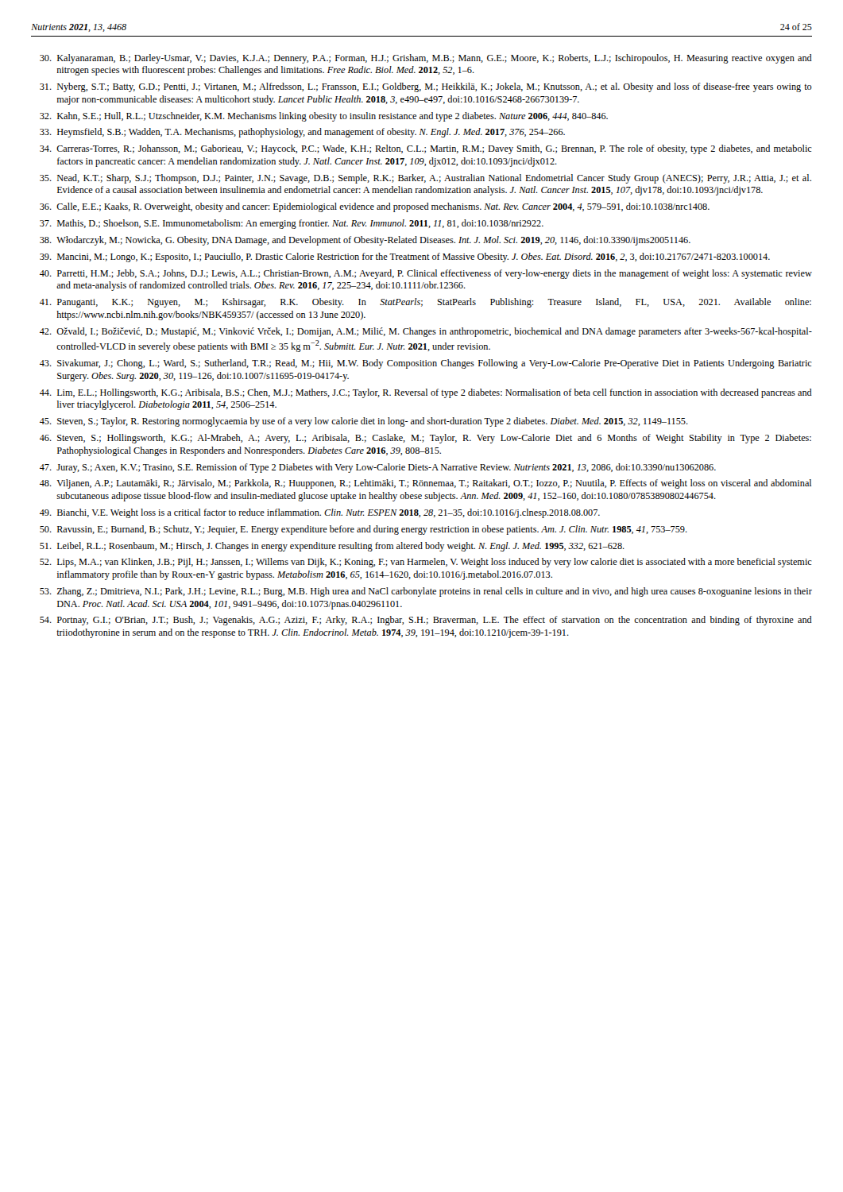Nutrients 2021, 13, 4468 24 of 25
Kalyanaraman, B.; Darley-Usmar, V.; Davies, K.J.A.; Dennery, P.A.; Forman, H.J.; Grisham, M.B.; Mann, G.E.; Moore, K.; Roberts, L.J.; Ischiropoulos, H. Measuring reactive oxygen and nitrogen species with fluorescent probes: Challenges and limitations. Free Radic. Biol. Med. 2012, 52, 1–6.
Nyberg, S.T.; Batty, G.D.; Pentti, J.; Virtanen, M.; Alfredsson, L.; Fransson, E.I.; Goldberg, M.; Heikkilä, K.; Jokela, M.; Knutsson, A.; et al. Obesity and loss of disease-free years owing to major non-communicable diseases: A multicohort study. Lancet Public Health. 2018, 3, e490–e497, doi:10.1016/S2468-266730139-7.
Kahn, S.E.; Hull, R.L.; Utzschneider, K.M. Mechanisms linking obesity to insulin resistance and type 2 diabetes. Nature 2006, 444, 840–846.
Heymsfield, S.B.; Wadden, T.A. Mechanisms, pathophysiology, and management of obesity. N. Engl. J. Med. 2017, 376, 254–266.
Carreras-Torres, R.; Johansson, M.; Gaborieau, V.; Haycock, P.C.; Wade, K.H.; Relton, C.L.; Martin, R.M.; Davey Smith, G.; Brennan, P. The role of obesity, type 2 diabetes, and metabolic factors in pancreatic cancer: A mendelian randomization study. J. Natl. Cancer Inst. 2017, 109, djx012, doi:10.1093/jnci/djx012.
Nead, K.T.; Sharp, S.J.; Thompson, D.J.; Painter, J.N.; Savage, D.B.; Semple, R.K.; Barker, A.; Australian National Endometrial Cancer Study Group (ANECS); Perry, J.R.; Attia, J.; et al. Evidence of a causal association between insulinemia and endometrial cancer: A mendelian randomization analysis. J. Natl. Cancer Inst. 2015, 107, djv178, doi:10.1093/jnci/djv178.
Calle, E.E.; Kaaks, R. Overweight, obesity and cancer: Epidemiological evidence and proposed mechanisms. Nat. Rev. Cancer 2004, 4, 579–591, doi:10.1038/nrc1408.
Mathis, D.; Shoelson, S.E. Immunometabolism: An emerging frontier. Nat. Rev. Immunol. 2011, 11, 81, doi:10.1038/nri2922.
Włodarczyk, M.; Nowicka, G. Obesity, DNA Damage, and Development of Obesity-Related Diseases. Int. J. Mol. Sci. 2019, 20, 1146, doi:10.3390/ijms20051146.
Mancini, M.; Longo, K.; Esposito, I.; Pauciullo, P. Drastic Calorie Restriction for the Treatment of Massive Obesity. J. Obes. Eat. Disord. 2016, 2, 3, doi:10.21767/2471-8203.100014.
Parretti, H.M.; Jebb, S.A.; Johns, D.J.; Lewis, A.L.; Christian-Brown, A.M.; Aveyard, P. Clinical effectiveness of very-low-energy diets in the management of weight loss: A systematic review and meta-analysis of randomized controlled trials. Obes. Rev. 2016, 17, 225–234, doi:10.1111/obr.12366.
Panuganti, K.K.; Nguyen, M.; Kshirsagar, R.K. Obesity. In StatPearls; StatPearls Publishing: Treasure Island, FL, USA, 2021. Available online: https://www.ncbi.nlm.nih.gov/books/NBK459357/ (accessed on 13 June 2020).
Ožvald, I.; Božičević, D.; Mustapić, M.; Vinković Vrček, I.; Domijan, A.M.; Milić, M. Changes in anthropometric, biochemical and DNA damage parameters after 3-weeks-567-kcal-hospital-controlled-VLCD in severely obese patients with BMI ≥ 35 kg m−2. Submitt. Eur. J. Nutr. 2021, under revision.
Sivakumar, J.; Chong, L.; Ward, S.; Sutherland, T.R.; Read, M.; Hii, M.W. Body Composition Changes Following a Very-Low-Calorie Pre-Operative Diet in Patients Undergoing Bariatric Surgery. Obes. Surg. 2020, 30, 119–126, doi:10.1007/s11695-019-04174-y.
Lim, E.L.; Hollingsworth, K.G.; Aribisala, B.S.; Chen, M.J.; Mathers, J.C.; Taylor, R. Reversal of type 2 diabetes: Normalisation of beta cell function in association with decreased pancreas and liver triacylglycerol. Diabetologia 2011, 54, 2506–2514.
Steven, S.; Taylor, R. Restoring normoglycaemia by use of a very low calorie diet in long- and short-duration Type 2 diabetes. Diabet. Med. 2015, 32, 1149–1155.
Steven, S.; Hollingsworth, K.G.; Al-Mrabeh, A.; Avery, L.; Aribisala, B.; Caslake, M.; Taylor, R. Very Low-Calorie Diet and 6 Months of Weight Stability in Type 2 Diabetes: Pathophysiological Changes in Responders and Nonresponders. Diabetes Care 2016, 39, 808–815.
Juray, S.; Axen, K.V.; Trasino, S.E. Remission of Type 2 Diabetes with Very Low-Calorie Diets-A Narrative Review. Nutrients 2021, 13, 2086, doi:10.3390/nu13062086.
Viljanen, A.P.; Lautamäki, R.; Järvisalo, M.; Parkkola, R.; Huupponen, R.; Lehtimäki, T.; Rönnemaa, T.; Raitakari, O.T.; Iozzo, P.; Nuutila, P. Effects of weight loss on visceral and abdominal subcutaneous adipose tissue blood-flow and insulin-mediated glucose uptake in healthy obese subjects. Ann. Med. 2009, 41, 152–160, doi:10.1080/07853890802446754.
Bianchi, V.E. Weight loss is a critical factor to reduce inflammation. Clin. Nutr. ESPEN 2018, 28, 21–35, doi:10.1016/j.clnesp.2018.08.007.
Ravussin, E.; Burnand, B.; Schutz, Y.; Jequier, E. Energy expenditure before and during energy restriction in obese patients. Am. J. Clin. Nutr. 1985, 41, 753–759.
Leibel, R.L.; Rosenbaum, M.; Hirsch, J. Changes in energy expenditure resulting from altered body weight. N. Engl. J. Med. 1995, 332, 621–628.
Lips, M.A.; van Klinken, J.B.; Pijl, H.; Janssen, I.; Willems van Dijk, K.; Koning, F.; van Harmelen, V. Weight loss induced by very low calorie diet is associated with a more beneficial systemic inflammatory profile than by Roux-en-Y gastric bypass. Metabolism 2016, 65, 1614–1620, doi:10.1016/j.metabol.2016.07.013.
Zhang, Z.; Dmitrieva, N.I.; Park, J.H.; Levine, R.L.; Burg, M.B. High urea and NaCl carbonylate proteins in renal cells in culture and in vivo, and high urea causes 8-oxoguanine lesions in their DNA. Proc. Natl. Acad. Sci. USA 2004, 101, 9491–9496, doi:10.1073/pnas.0402961101.
Portnay, G.I.; O'Brian, J.T.; Bush, J.; Vagenakis, A.G.; Azizi, F.; Arky, R.A.; Ingbar, S.H.; Braverman, L.E. The effect of starvation on the concentration and binding of thyroxine and triiodothyronine in serum and on the response to TRH. J. Clin. Endocrinol. Metab. 1974, 39, 191–194, doi:10.1210/jcem-39-1-191.